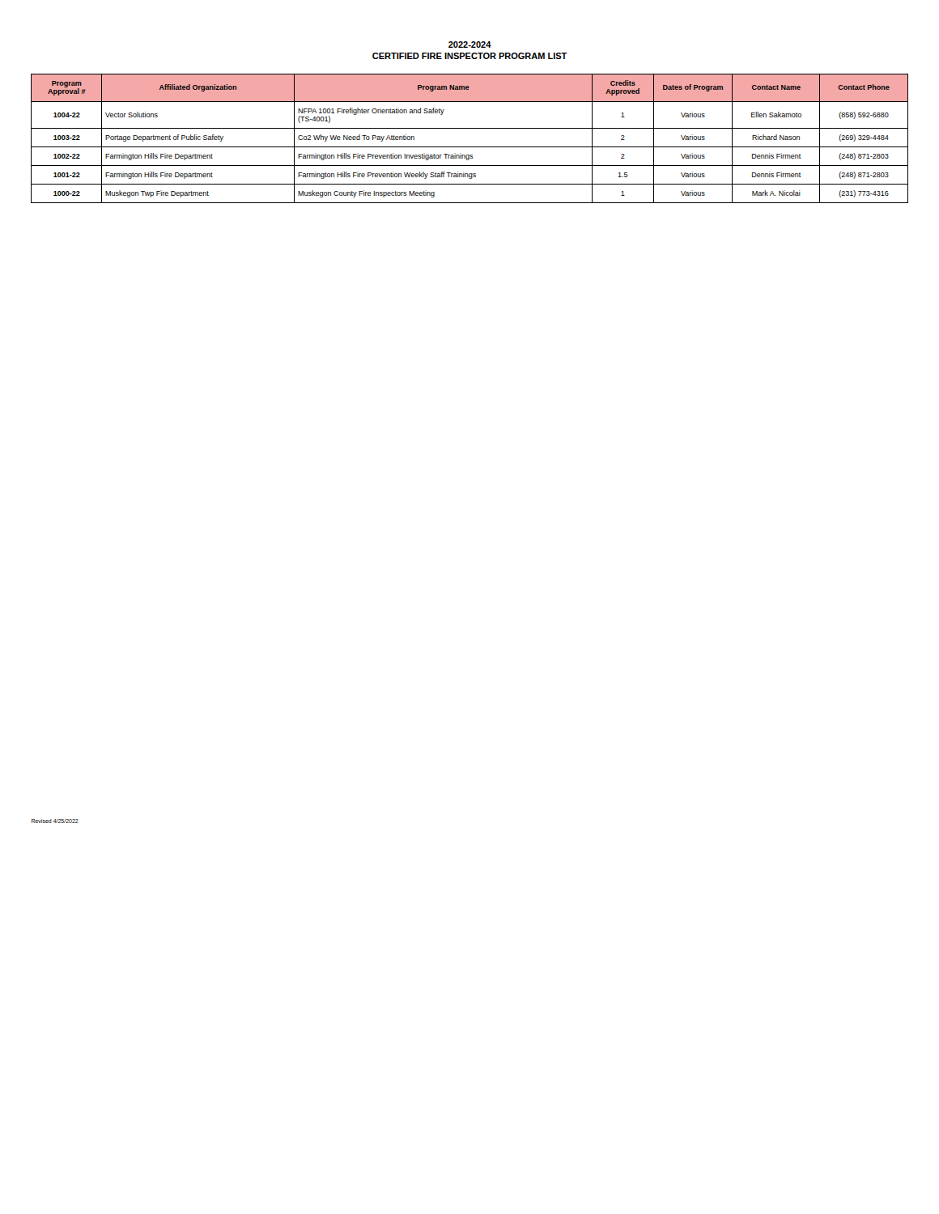2022-2024
CERTIFIED FIRE INSPECTOR PROGRAM LIST
| Program Approval # | Affiliated Organization | Program Name | Credits Approved | Dates of Program | Contact Name | Contact Phone |
| --- | --- | --- | --- | --- | --- | --- |
| 1004-22 | Vector Solutions | NFPA 1001 Firefighter Orientation and Safety (TS-4001) | 1 | Various | Ellen Sakamoto | (858) 592-6880 |
| 1003-22 | Portage Department of Public Safety | Co2 Why We Need To Pay Attention | 2 | Various | Richard Nason | (269) 329-4484 |
| 1002-22 | Farmington Hills Fire Department | Farmington Hills Fire Prevention Investigator Trainings | 2 | Various | Dennis Firment | (248) 871-2803 |
| 1001-22 | Farmington Hills Fire Department | Farmington Hills Fire Prevention Weekly Staff Trainings | 1.5 | Various | Dennis Firment | (248) 871-2803 |
| 1000-22 | Muskegon Twp Fire Department | Muskegon County Fire Inspectors Meeting | 1 | Various | Mark A. Nicolai | (231) 773-4316 |
Revised 4/25/2022